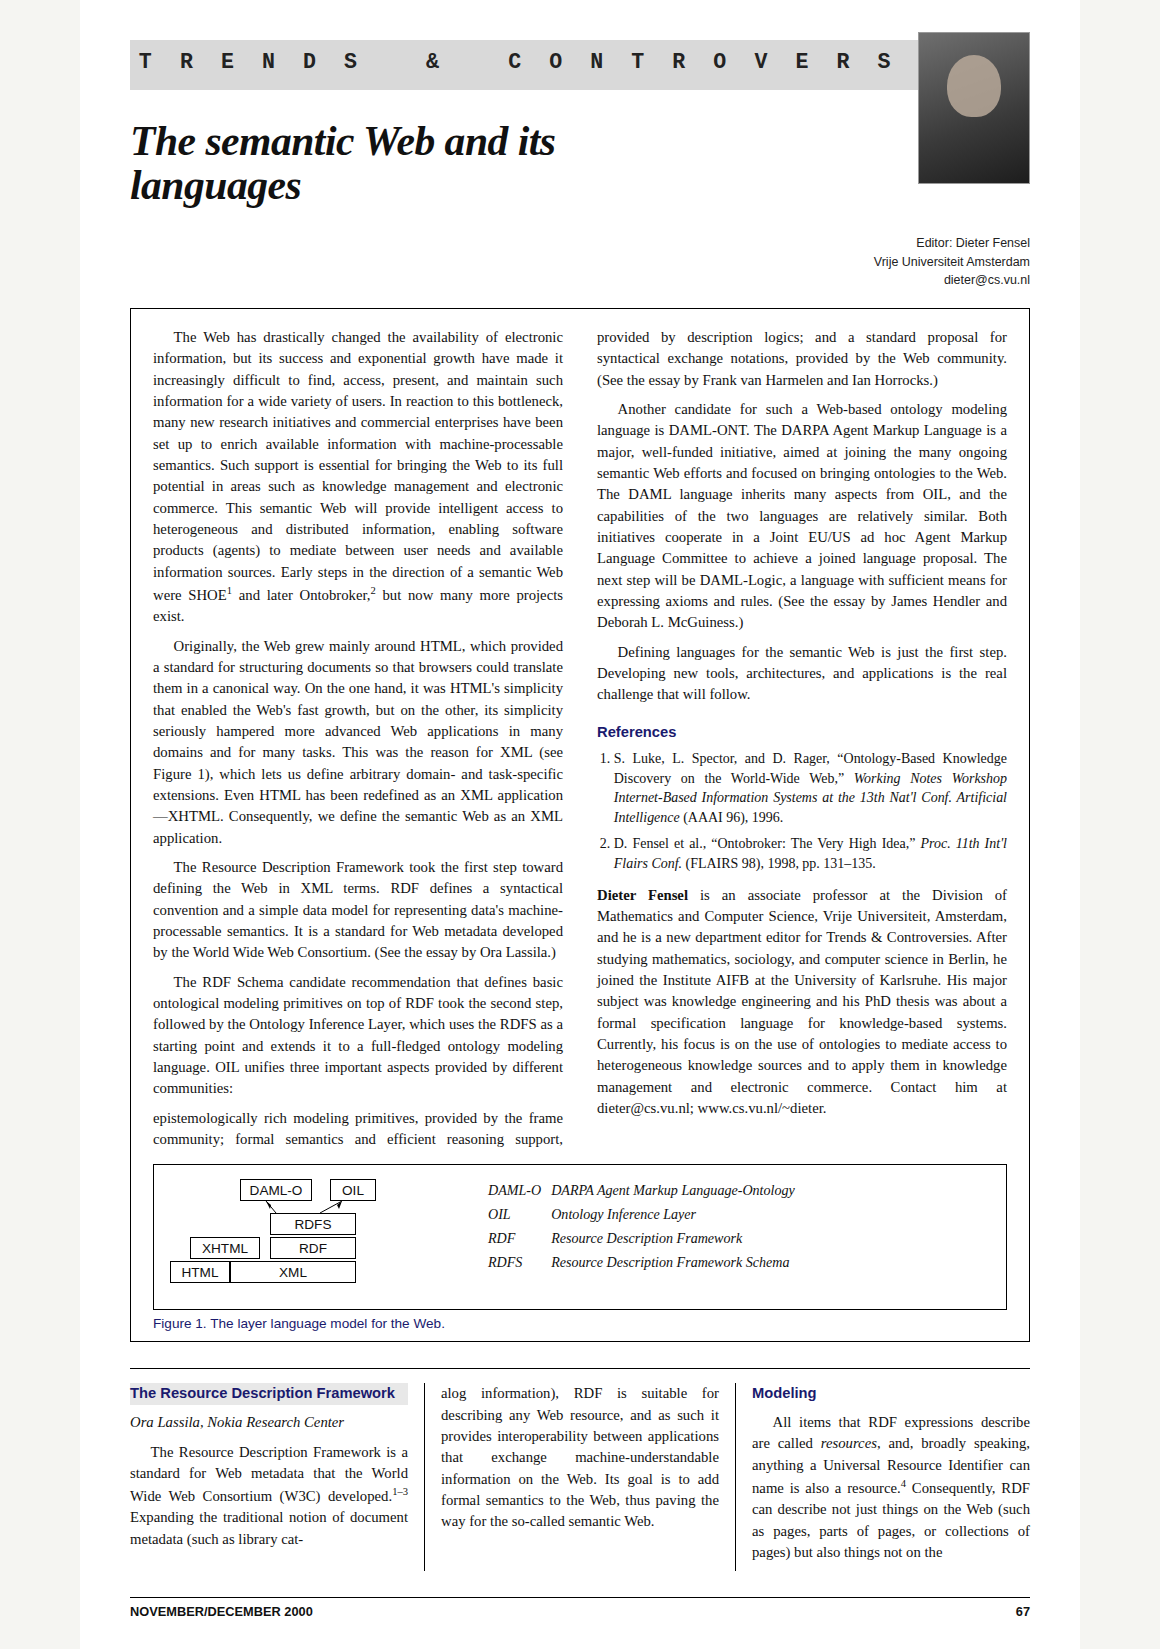T R E N D S & C O N T R O V E R S I E S
The semantic Web and its
languages
Editor: Dieter Fensel
Vrije Universiteit Amsterdam
dieter@cs.vu.nl
The Web has drastically changed the availability of electronic information, but its success and exponential growth have made it increasingly difficult to find, access, present, and maintain such information for a wide variety of users. In reaction to this bottleneck, many new research initiatives and commercial enterprises have been set up to enrich available information with machine-processable semantics. Such support is essential for bringing the Web to its full potential in areas such as knowledge management and electronic commerce. This semantic Web will provide intelligent access to heterogeneous and distributed information, enabling software products (agents) to mediate between user needs and available information sources. Early steps in the direction of a semantic Web were SHOE1 and later Ontobroker,2 but now many more projects exist.
Originally, the Web grew mainly around HTML, which provided a standard for structuring documents so that browsers could translate them in a canonical way. On the one hand, it was HTML's simplicity that enabled the Web's fast growth, but on the other, its simplicity seriously hampered more advanced Web applications in many domains and for many tasks. This was the reason for XML (see Figure 1), which lets us define arbitrary domain- and task-specific extensions. Even HTML has been redefined as an XML application—XHTML. Consequently, we define the semantic Web as an XML application.
The Resource Description Framework took the first step toward defining the Web in XML terms. RDF defines a syntactical convention and a simple data model for representing data's machine-processable semantics. It is a standard for Web metadata developed by the World Wide Web Consortium. (See the essay by Ora Lassila.)
The RDF Schema candidate recommendation that defines basic ontological modeling primitives on top of RDF took the second step, followed by the Ontology Inference Layer, which uses the RDFS as a starting point and extends it to a full-fledged ontology modeling language. OIL unifies three important aspects provided by different communities:
epistemologically rich modeling primitives, provided by the frame community; formal semantics and efficient reasoning support, provided by description logics; and a standard proposal for syntactical exchange notations, provided by the Web community. (See the essay by Frank van Harmelen and Ian Horrocks.)
Another candidate for such a Web-based ontology modeling language is DAML-ONT. The DARPA Agent Markup Language is a major, well-funded initiative, aimed at joining the many ongoing semantic Web efforts and focused on bringing ontologies to the Web. The DAML language inherits many aspects from OIL, and the capabilities of the two languages are relatively similar. Both initiatives cooperate in a Joint EU/US ad hoc Agent Markup Language Committee to achieve a joined language proposal. The next step will be DAML-Logic, a language with sufficient means for expressing axioms and rules. (See the essay by James Hendler and Deborah L. McGuiness.)
Defining languages for the semantic Web is just the first step. Developing new tools, architectures, and applications is the real challenge that will follow.
References
S. Luke, L. Spector, and D. Rager, “Ontology-Based Knowledge Discovery on the World-Wide Web,” Working Notes Workshop Internet-Based Information Systems at the 13th Nat'l Conf. Artificial Intelligence (AAAI 96), 1996.
D. Fensel et al., “Ontobroker: The Very High Idea,” Proc. 11th Int'l Flairs Conf. (FLAIRS 98), 1998, pp. 131–135.
Dieter Fensel is an associate professor at the Division of Mathematics and Computer Science, Vrije Universiteit, Amsterdam, and he is a new department editor for Trends & Controversies. After studying mathematics, sociology, and computer science in Berlin, he joined the Institute AIFB at the University of Karlsruhe. His major subject was knowledge engineering and his PhD thesis was about a formal specification language for knowledge-based systems. Currently, his focus is on the use of ontologies to mediate access to heterogeneous knowledge sources and to apply them in knowledge management and electronic commerce. Contact him at dieter@cs.vu.nl; www.cs.vu.nl/~dieter.
DAML-O
OIL
RDFS
XHTML
RDF
HTML
XML
| DAML-O | DARPA Agent Markup Language-Ontology |
| OIL | Ontology Inference Layer |
| RDF | Resource Description Framework |
| RDFS | Resource Description Framework Schema |
Figure 1. The layer language model for the Web.
The Resource Description Framework
Ora Lassila, Nokia Research Center
The Resource Description Framework is a standard for Web metadata that the World Wide Web Consortium (W3C) developed.1–3 Expanding the traditional notion of document metadata (such as library cat-
alog information), RDF is suitable for describing any Web resource, and as such it provides interoperability between applications that exchange machine-understandable information on the Web. Its goal is to add formal semantics to the Web, thus paving the way for the so-called semantic Web.
Modeling
All items that RDF expressions describe are called resources, and, broadly speaking, anything a Universal Resource Identifier can name is also a resource.4 Consequently, RDF can describe not just things on the Web (such as pages, parts of pages, or collections of pages) but also things not on the
NOVEMBER/DECEMBER 2000
67